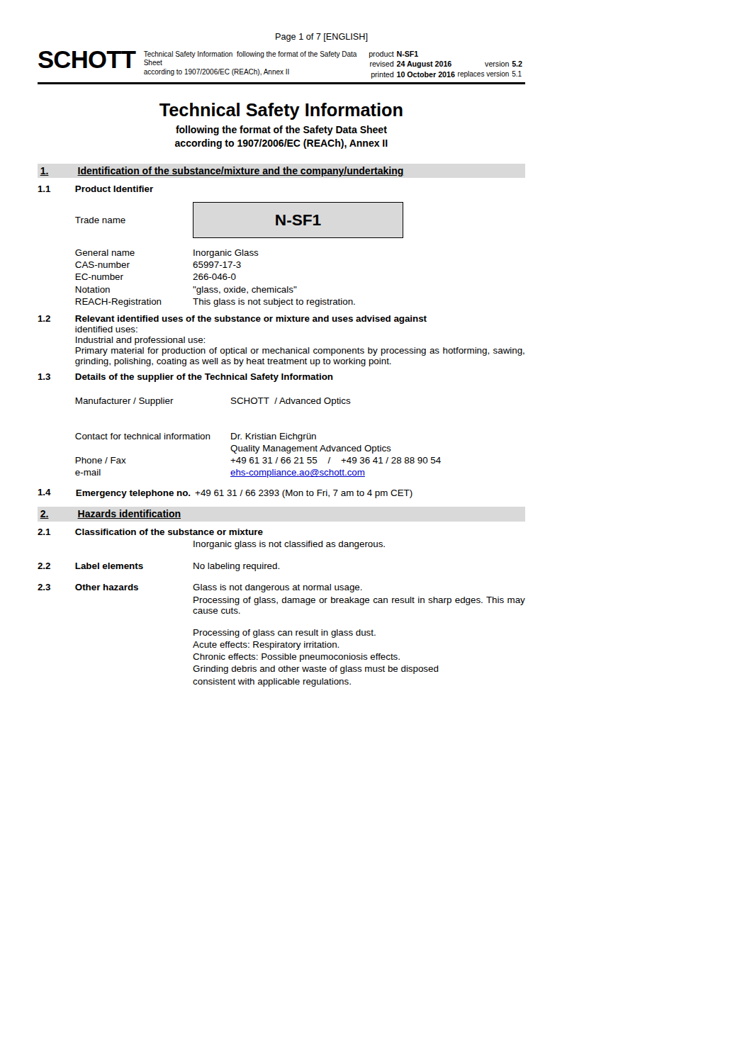Page 1 of 7 [ENGLISH]
SCHOTT
Technical Safety Information following the format of the Safety Data Sheet
according to 1907/2006/EC (REACh), Annex II
| product | N-SF1 | | |
| revised | 24 August 2016 | version | 5.2 |
| printed | 10 October 2016 | replaces version | 5.1 |
Technical Safety Information
following the format of the Safety Data Sheet
according to 1907/2006/EC (REACh), Annex II
1. Identification of the substance/mixture and the company/undertaking
1.1 Product Identifier
Trade name
N-SF1
| General name | Inorganic Glass |
| CAS-number | 65997-17-3 |
| EC-number | 266-046-0 |
| Notation | "glass, oxide, chemicals" |
| REACH-Registration | This glass is not subject to registration. |
1.2 Relevant identified uses of the substance or mixture and uses advised against
identified uses:
Industrial and professional use:
Primary material for production of optical or mechanical components by processing as hotforming, sawing, grinding, polishing, coating as well as by heat treatment up to working point.
1.3 Details of the supplier of the Technical Safety Information
| Manufacturer / Supplier | SCHOTT / Advanced Optics |
| Contact for technical information | Dr. Kristian Eichgrün |
| | Quality Management Advanced Optics |
| Phone / Fax | +49 61 31 / 66 21 55 / +49 36 41 / 28 88 90 54 |
| e-mail | ehs-compliance.ao@schott.com |
1.4
| Emergency telephone no. | +49 61 31 / 66 2393 (Mon to Fri, 7 am to 4 pm CET) |
2. Hazards identification
| 2.1 | Classification of the substance or mixture |
| | | Inorganic glass is not classified as dangerous. |
| 2.2 | Label elements | No labeling required. |
| 2.3 | Other hazards | Glass is not dangerous at normal usage. |
| | | Processing of glass, damage or breakage can result in sharp edges. This may cause cuts. |
| | | Processing of glass can result in glass dust. |
| | | Acute effects: Respiratory irritation. |
| | | Chronic effects: Possible pneumoconiosis effects. |
| | | Grinding debris and other waste of glass must be disposed |
| | | consistent with applicable regulations. |